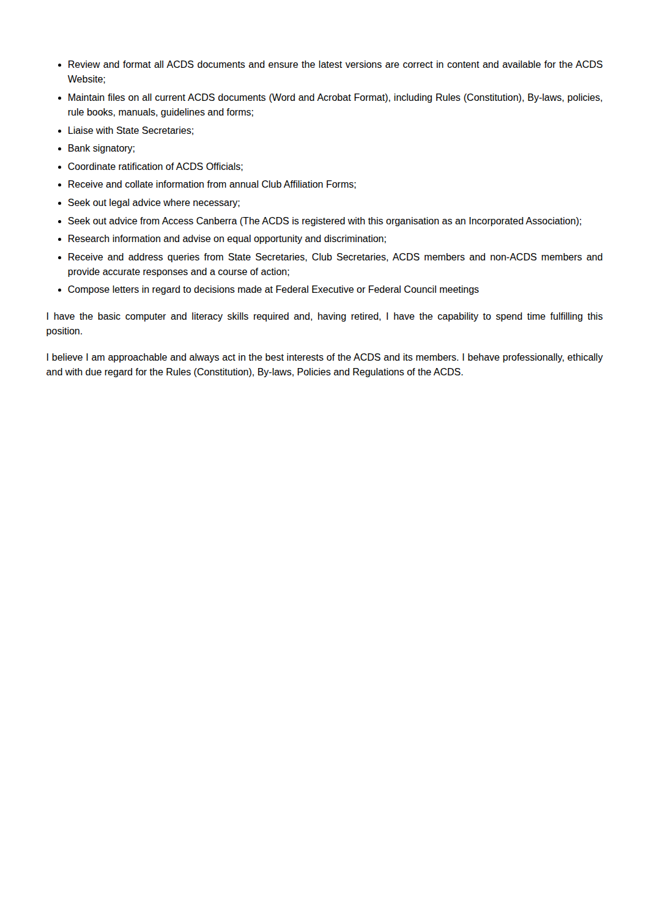Review and format all ACDS documents and ensure the latest versions are correct in content and available for the ACDS Website;
Maintain files on all current ACDS documents (Word and Acrobat Format), including Rules (Constitution), By-laws, policies, rule books, manuals, guidelines and forms;
Liaise with State Secretaries;
Bank signatory;
Coordinate ratification of ACDS Officials;
Receive and collate information from annual Club Affiliation Forms;
Seek out legal advice where necessary;
Seek out advice from Access Canberra (The ACDS is registered with this organisation as an Incorporated Association);
Research information and advise on equal opportunity and discrimination;
Receive and address queries from State Secretaries, Club Secretaries, ACDS members and non-ACDS members and provide accurate responses and a course of action;
Compose letters in regard to decisions made at Federal Executive or Federal Council meetings
I have the basic computer and literacy skills required and, having retired, I have the capability to spend time fulfilling this position.
I believe I am approachable and always act in the best interests of the ACDS and its members. I behave professionally, ethically and with due regard for the Rules (Constitution), By-laws, Policies and Regulations of the ACDS.